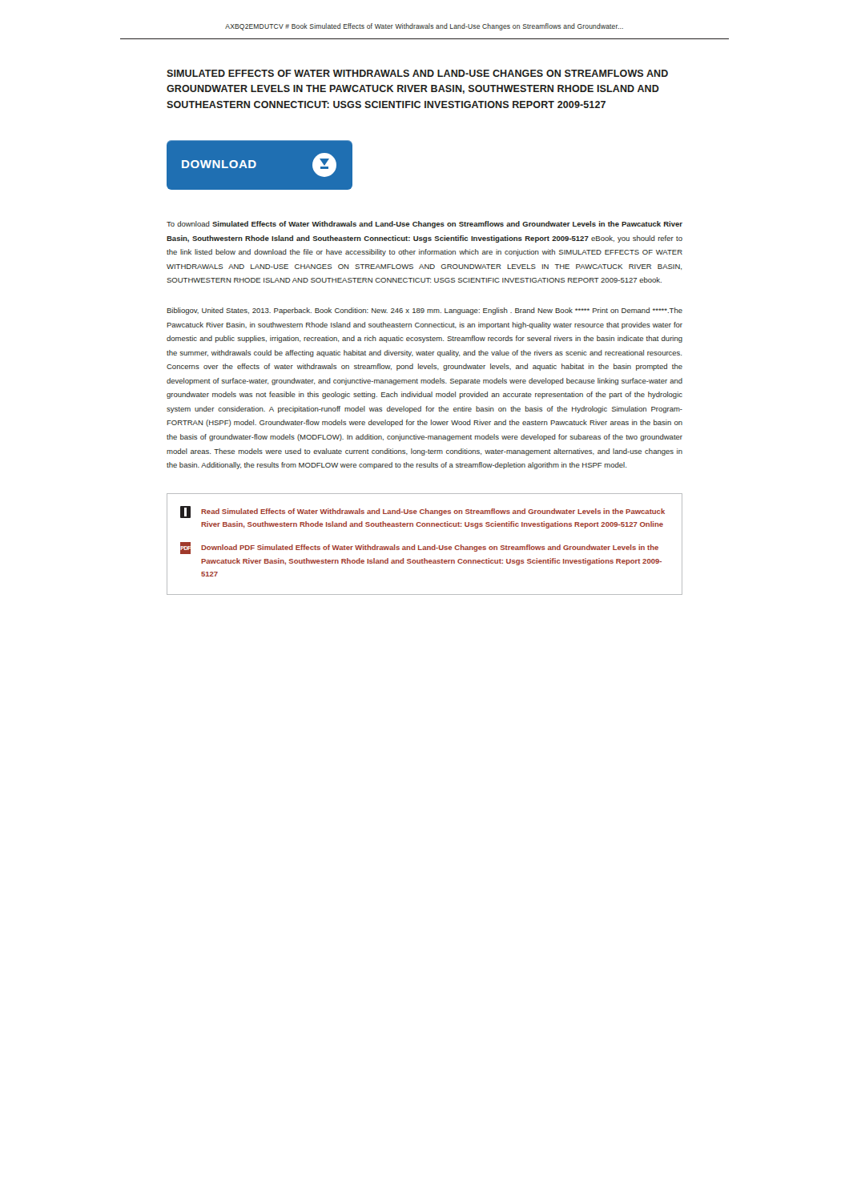AXBQ2EMDUTCV # Book Simulated Effects of Water Withdrawals and Land-Use Changes on Streamflows and Groundwater...
Simulated Effects of Water Withdrawals and Land-Use Changes on Streamflows and Groundwater Levels in the Pawcatuck River Basin, Southwestern Rhode Island and Southeastern Connecticut: Usgs Scientific Investigations Report 2009-5127
DOWNLOAD
To download Simulated Effects of Water Withdrawals and Land-Use Changes on Streamflows and Groundwater Levels in the Pawcatuck River Basin, Southwestern Rhode Island and Southeastern Connecticut: Usgs Scientific Investigations Report 2009-5127 eBook, you should refer to the link listed below and download the file or have accessibility to other information which are in conjuction with SIMULATED EFFECTS OF WATER WITHDRAWALS AND LAND-USE CHANGES ON STREAMFLOWS AND GROUNDWATER LEVELS IN THE PAWCATUCK RIVER BASIN, SOUTHWESTERN RHODE ISLAND AND SOUTHEASTERN CONNECTICUT: USGS SCIENTIFIC INVESTIGATIONS REPORT 2009-5127 ebook.
Bibliogov, United States, 2013. Paperback. Book Condition: New. 246 x 189 mm. Language: English . Brand New Book ***** Print on Demand *****.The Pawcatuck River Basin, in southwestern Rhode Island and southeastern Connecticut, is an important high-quality water resource that provides water for domestic and public supplies, irrigation, recreation, and a rich aquatic ecosystem. Streamflow records for several rivers in the basin indicate that during the summer, withdrawals could be affecting aquatic habitat and diversity, water quality, and the value of the rivers as scenic and recreational resources. Concerns over the effects of water withdrawals on streamflow, pond levels, groundwater levels, and aquatic habitat in the basin prompted the development of surface-water, groundwater, and conjunctive-management models. Separate models were developed because linking surface-water and groundwater models was not feasible in this geologic setting. Each individual model provided an accurate representation of the part of the hydrologic system under consideration. A precipitation-runoff model was developed for the entire basin on the basis of the Hydrologic Simulation Program-FORTRAN (HSPF) model. Groundwater-flow models were developed for the lower Wood River and the eastern Pawcatuck River areas in the basin on the basis of groundwater-flow models (MODFLOW). In addition, conjunctive-management models were developed for subareas of the two groundwater model areas. These models were used to evaluate current conditions, long-term conditions, water-management alternatives, and land-use changes in the basin. Additionally, the results from MODFLOW were compared to the results of a streamflow-depletion algorithm in the HSPF model.
Read Simulated Effects of Water Withdrawals and Land-Use Changes on Streamflows and Groundwater Levels in the Pawcatuck River Basin, Southwestern Rhode Island and Southeastern Connecticut: Usgs Scientific Investigations Report 2009-5127 Online
PDF Download PDF Simulated Effects of Water Withdrawals and Land-Use Changes on Streamflows and Groundwater Levels in the Pawcatuck River Basin, Southwestern Rhode Island and Southeastern Connecticut: Usgs Scientific Investigations Report 2009-5127